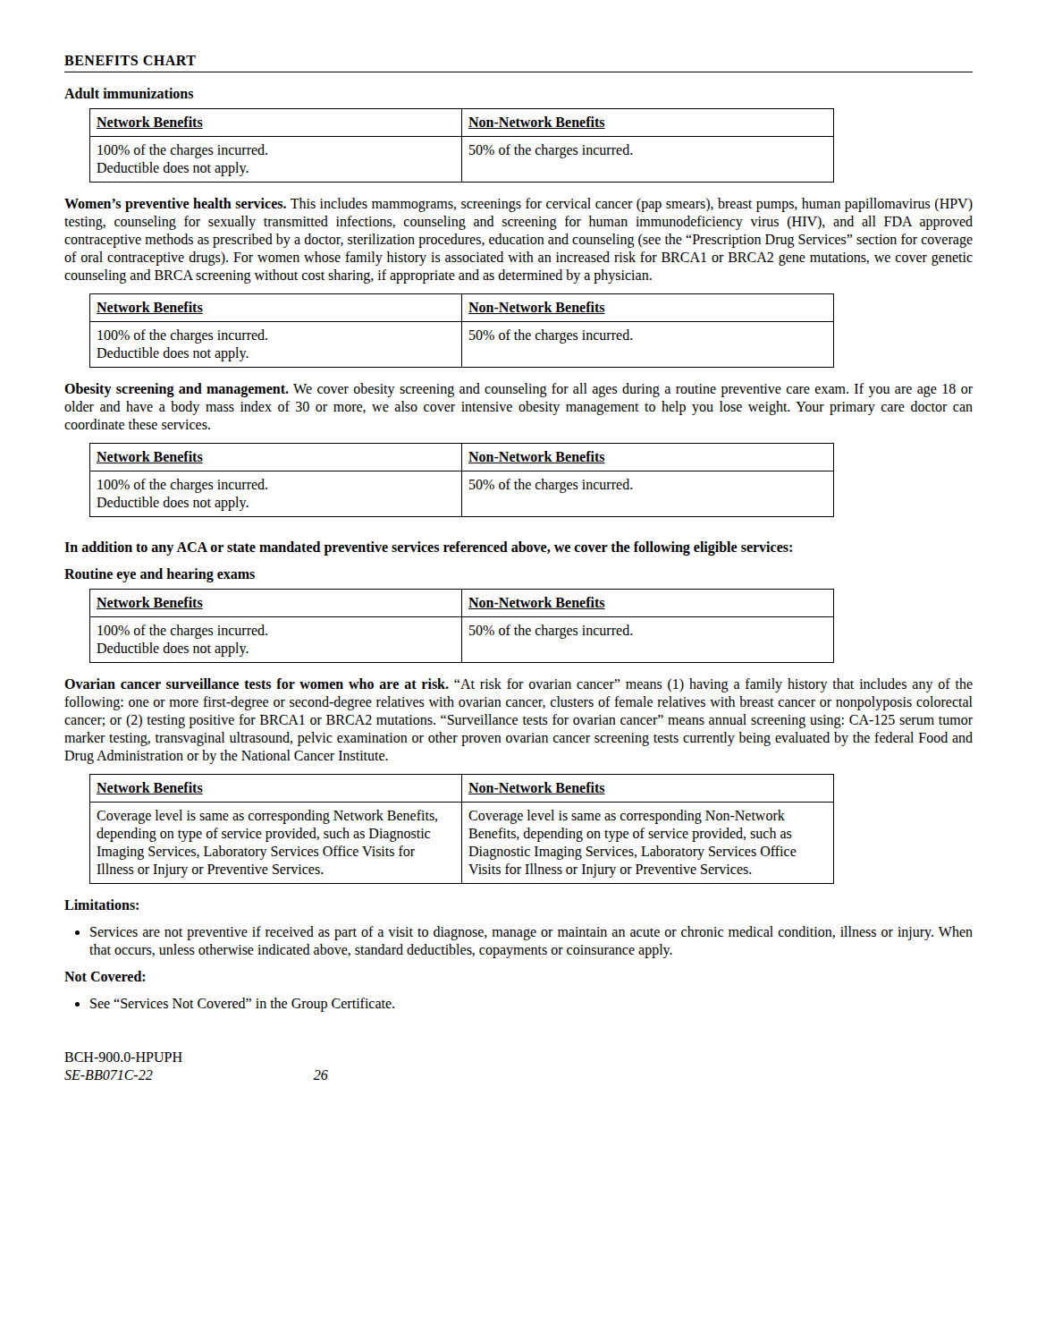BENEFITS CHART
Adult immunizations
| Network Benefits | Non-Network Benefits |
| 100% of the charges incurred. Deductible does not apply. | 50% of the charges incurred. |
Women’s preventive health services. This includes mammograms, screenings for cervical cancer (pap smears), breast pumps, human papillomavirus (HPV) testing, counseling for sexually transmitted infections, counseling and screening for human immunodeficiency virus (HIV), and all FDA approved contraceptive methods as prescribed by a doctor, sterilization procedures, education and counseling (see the “Prescription Drug Services” section for coverage of oral contraceptive drugs). For women whose family history is associated with an increased risk for BRCA1 or BRCA2 gene mutations, we cover genetic counseling and BRCA screening without cost sharing, if appropriate and as determined by a physician.
| Network Benefits | Non-Network Benefits |
| 100% of the charges incurred. Deductible does not apply. | 50% of the charges incurred. |
Obesity screening and management. We cover obesity screening and counseling for all ages during a routine preventive care exam. If you are age 18 or older and have a body mass index of 30 or more, we also cover intensive obesity management to help you lose weight. Your primary care doctor can coordinate these services.
| Network Benefits | Non-Network Benefits |
| 100% of the charges incurred. Deductible does not apply. | 50% of the charges incurred. |
In addition to any ACA or state mandated preventive services referenced above, we cover the following eligible services:
Routine eye and hearing exams
| Network Benefits | Non-Network Benefits |
| 100% of the charges incurred. Deductible does not apply. | 50% of the charges incurred. |
Ovarian cancer surveillance tests for women who are at risk. “At risk for ovarian cancer” means (1) having a family history that includes any of the following: one or more first-degree or second-degree relatives with ovarian cancer, clusters of female relatives with breast cancer or nonpolyposis colorectal cancer; or (2) testing positive for BRCA1 or BRCA2 mutations. “Surveillance tests for ovarian cancer” means annual screening using: CA-125 serum tumor marker testing, transvaginal ultrasound, pelvic examination or other proven ovarian cancer screening tests currently being evaluated by the federal Food and Drug Administration or by the National Cancer Institute.
| Network Benefits | Non-Network Benefits |
| Coverage level is same as corresponding Network Benefits, depending on type of service provided, such as Diagnostic Imaging Services, Laboratory Services Office Visits for Illness or Injury or Preventive Services. | Coverage level is same as corresponding Non-Network Benefits, depending on type of service provided, such as Diagnostic Imaging Services, Laboratory Services Office Visits for Illness or Injury or Preventive Services. |
Limitations:
Services are not preventive if received as part of a visit to diagnose, manage or maintain an acute or chronic medical condition, illness or injury. When that occurs, unless otherwise indicated above, standard deductibles, copayments or coinsurance apply.
Not Covered:
See “Services Not Covered” in the Group Certificate.
BCH-900.0-HPUPH
SE-BB071C-22 26